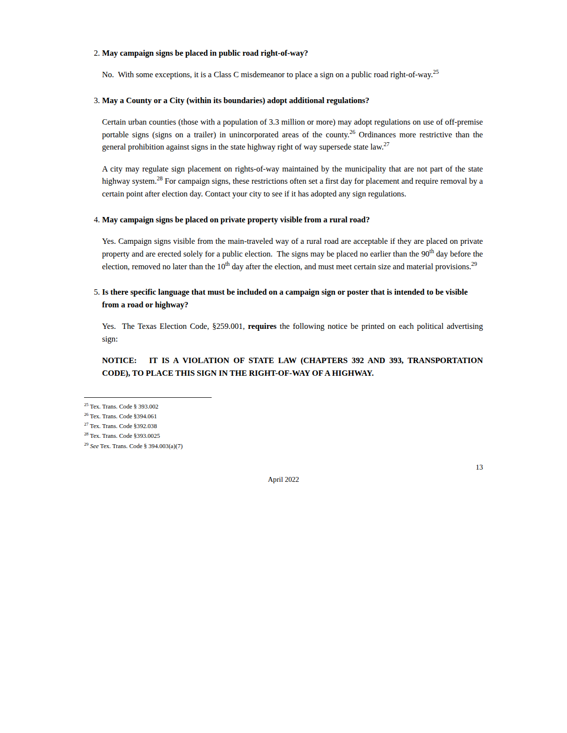May campaign signs be placed in public road right-of-way?
No. With some exceptions, it is a Class C misdemeanor to place a sign on a public road right-of-way.25
May a County or a City (within its boundaries) adopt additional regulations?
Certain urban counties (those with a population of 3.3 million or more) may adopt regulations on use of off-premise portable signs (signs on a trailer) in unincorporated areas of the county.26 Ordinances more restrictive than the general prohibition against signs in the state highway right of way supersede state law.27
A city may regulate sign placement on rights-of-way maintained by the municipality that are not part of the state highway system.28 For campaign signs, these restrictions often set a first day for placement and require removal by a certain point after election day. Contact your city to see if it has adopted any sign regulations.
May campaign signs be placed on private property visible from a rural road?
Yes. Campaign signs visible from the main-traveled way of a rural road are acceptable if they are placed on private property and are erected solely for a public election. The signs may be placed no earlier than the 90th day before the election, removed no later than the 10th day after the election, and must meet certain size and material provisions.29
Is there specific language that must be included on a campaign sign or poster that is intended to be visible from a road or highway?
Yes. The Texas Election Code, §259.001, requires the following notice be printed on each political advertising sign:
NOTICE: IT IS A VIOLATION OF STATE LAW (CHAPTERS 392 AND 393, TRANSPORTATION CODE), TO PLACE THIS SIGN IN THE RIGHT-OF-WAY OF A HIGHWAY.
25 Tex. Trans. Code § 393.002
26 Tex. Trans. Code §394.061
27 Tex. Trans. Code §392.038
28 Tex. Trans. Code §393.0025
29 See Tex. Trans. Code § 394.003(a)(7)
13
April 2022